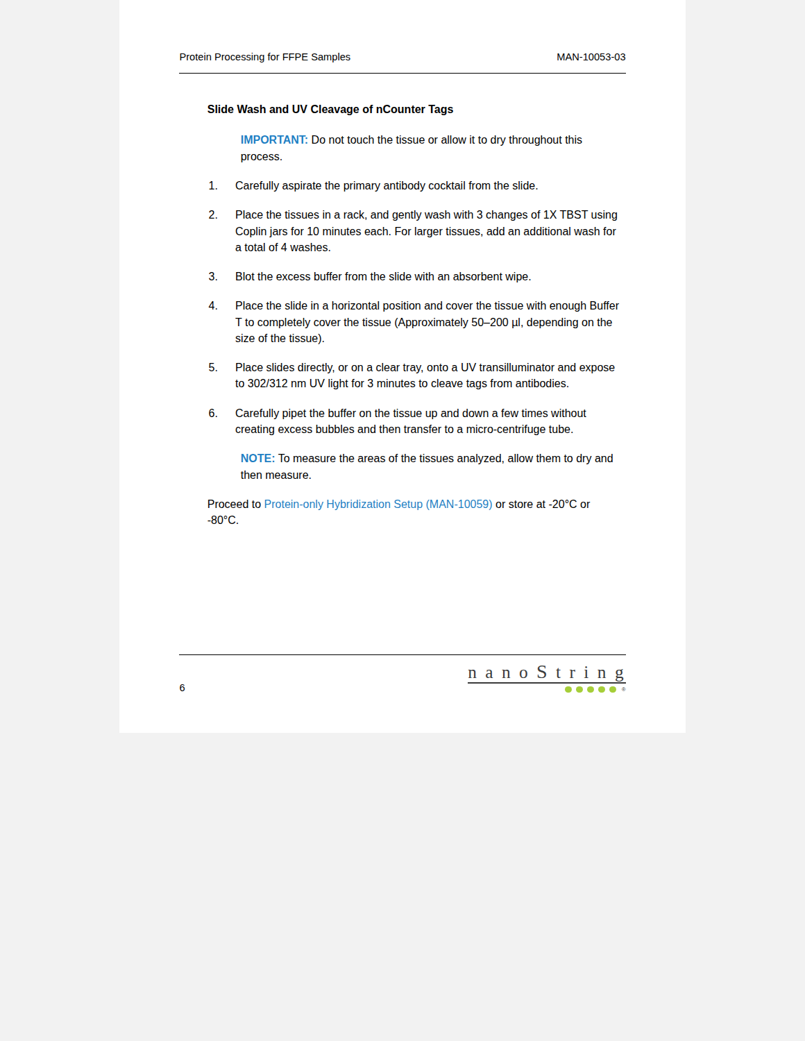Protein Processing for FFPE Samples
MAN-10053-03
Slide Wash and UV Cleavage of nCounter Tags
IMPORTANT: Do not touch the tissue or allow it to dry throughout this process.
Carefully aspirate the primary antibody cocktail from the slide.
Place the tissues in a rack, and gently wash with 3 changes of 1X TBST using Coplin jars for 10 minutes each. For larger tissues, add an additional wash for a total of 4 washes.
Blot the excess buffer from the slide with an absorbent wipe.
Place the slide in a horizontal position and cover the tissue with enough Buffer T to completely cover the tissue (Approximately 50–200 µl, depending on the size of the tissue).
Place slides directly, or on a clear tray, onto a UV transilluminator and expose to 302/312 nm UV light for 3 minutes to cleave tags from antibodies.
Carefully pipet the buffer on the tissue up and down a few times without creating excess bubbles and then transfer to a micro-centrifuge tube.
NOTE: To measure the areas of the tissues analyzed, allow them to dry and then measure.
Proceed to Protein-only Hybridization Setup (MAN-10059) or store at -20°C or -80°C.
6
n a n o S t r i n g ®